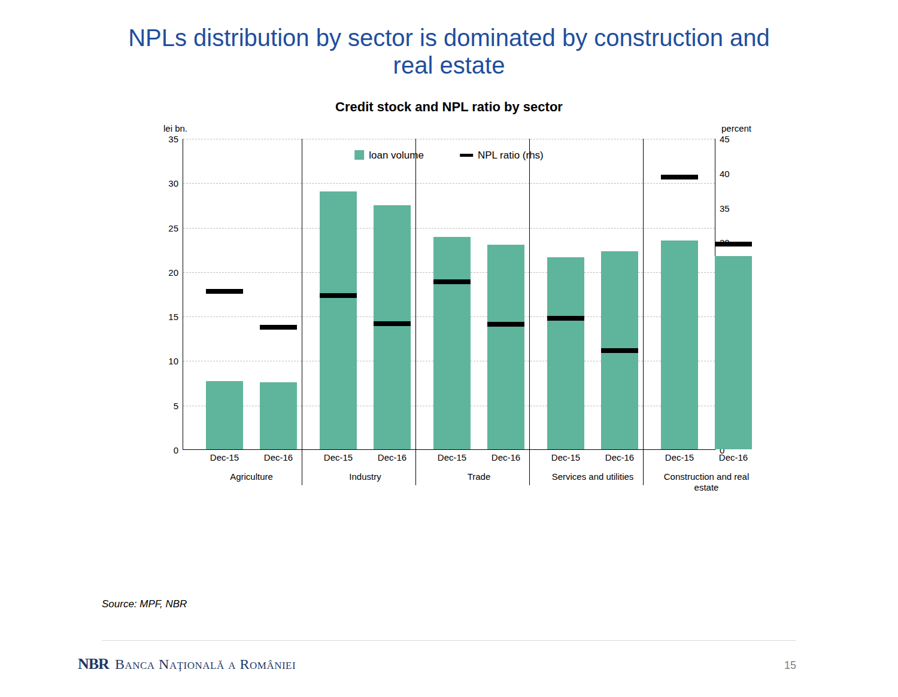NPLs distribution by sector is dominated by construction and
real estate
Credit stock and NPL ratio by sector
lei bn.
percent
35
30
25
20
15
10
5
0
45
40
35
30
25
20
15
10
5
0
loan volume NPL ratio (rhs)
Dec-15
Dec-16
Dec-15
Dec-16
Dec-15
Dec-16
Dec-15
Dec-16
Dec-15
Dec-16
Agriculture
Industry
Trade
Services and utilities
Construction and real
estate
Source: MPF, NBR
NBR Banca Naţională a României
15